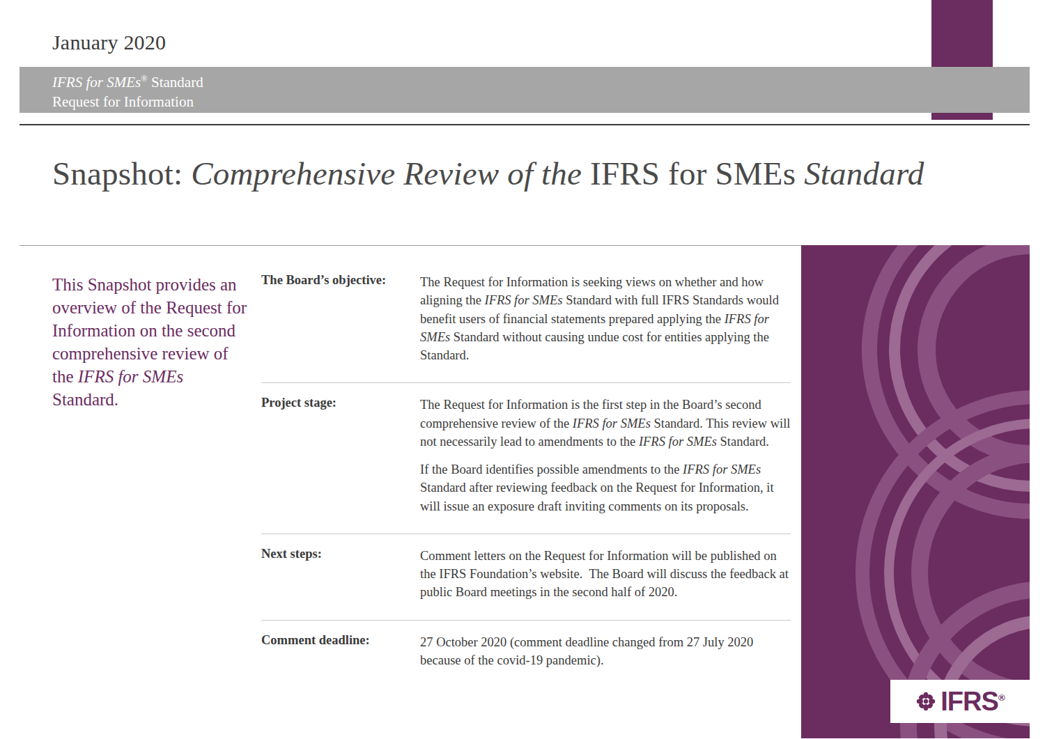January 2020
IFRS for SMEs® Standard
Request for Information
Snapshot: Comprehensive Review of the IFRS for SMEs Standard
This Snapshot provides an overview of the Request for Information on the second comprehensive review of the IFRS for SMEs Standard.
| The Board’s objective: | The Request for Information is seeking views on whether and how aligning the IFRS for SMEs Standard with full IFRS Standards would benefit users of financial statements prepared applying the IFRS for SMEs Standard without causing undue cost for entities applying the Standard. |
| Project stage: | The Request for Information is the first step in the Board’s second comprehensive review of the IFRS for SMEs Standard. This review will not necessarily lead to amendments to the IFRS for SMEs Standard. If the Board identifies possible amendments to the IFRS for SMEs Standard after reviewing feedback on the Request for Information, it will issue an exposure draft inviting comments on its proposals. |
| Next steps: | Comment letters on the Request for Information will be published on the IFRS Foundation’s website. The Board will discuss the feedback at public Board meetings in the second half of 2020. |
| Comment deadline: | 27 October 2020 (comment deadline changed from 27 July 2020 because of the covid-19 pandemic). |
IFRS®